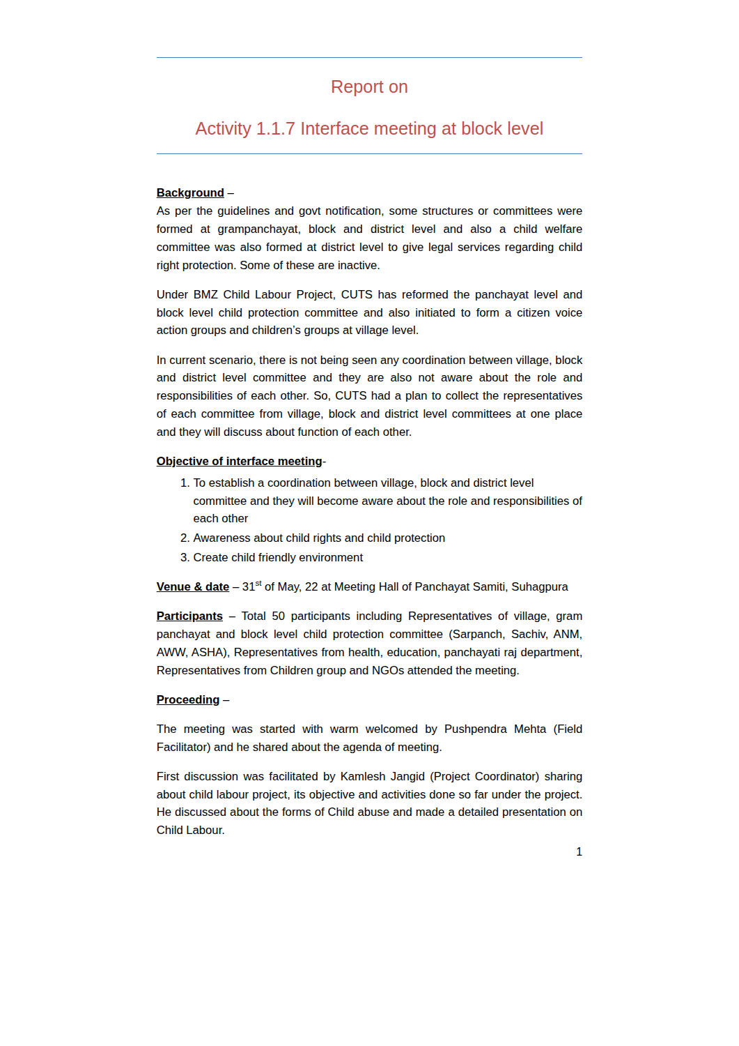Report on
Activity 1.1.7 Interface meeting at block level
Background –
As per the guidelines and govt notification, some structures or committees were formed at grampanchayat, block and district level and also a child welfare committee was also formed at district level to give legal services regarding child right protection. Some of these are inactive.
Under BMZ Child Labour Project, CUTS has reformed the panchayat level and block level child protection committee and also initiated to form a citizen voice action groups and children’s groups at village level.
In current scenario, there is not being seen any coordination between village, block and district level committee and they are also not aware about the role and responsibilities of each other. So, CUTS had a plan to collect the representatives of each committee from village, block and district level committees at one place and they will discuss about function of each other.
Objective of interface meeting-
To establish a coordination between village, block and district level committee and they will become aware about the role and responsibilities of each other
Awareness about child rights and child protection
Create child friendly environment
Venue & date – 31st of May, 22 at Meeting Hall of Panchayat Samiti, Suhagpura
Participants – Total 50 participants including Representatives of village, gram panchayat and block level child protection committee (Sarpanch, Sachiv, ANM, AWW, ASHA), Representatives from health, education, panchayati raj department, Representatives from Children group and NGOs attended the meeting.
Proceeding –
The meeting was started with warm welcomed by Pushpendra Mehta (Field Facilitator) and he shared about the agenda of meeting.
First discussion was facilitated by Kamlesh Jangid (Project Coordinator) sharing about child labour project, its objective and activities done so far under the project. He discussed about the forms of Child abuse and made a detailed presentation on Child Labour.
1